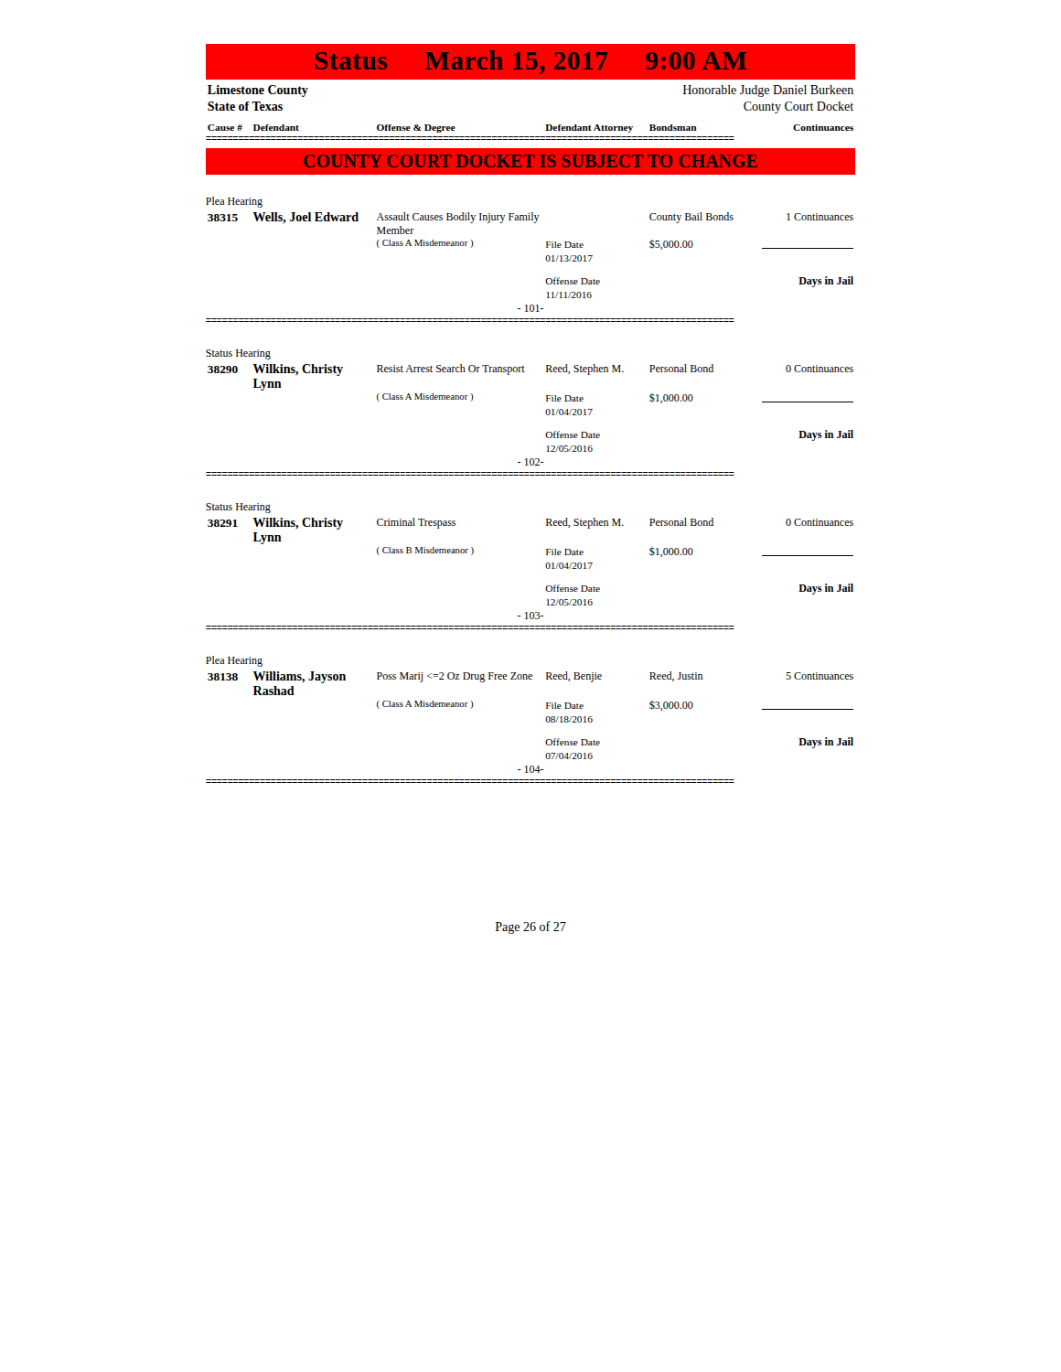Status March 15, 2017 9:00 AM
| Limestone County | Honorable Judge Daniel Burkeen |
| State of Texas | County Court Docket |
| Cause # | Defendant | Offense & Degree | Defendant Attorney | Bondsman | Continuances |
==================================================================================================
COUNTY COURT DOCKET IS SUBJECT TO CHANGE
Plea Hearing
| 38315 | Wells, Joel Edward | Assault Causes Bodily Injury Family Member | | County Bail Bonds | 1 Continuances |
| | | ( Class A Misdemeanor ) | File Date 01/13/2017 | $5,000.00 | |
| | | | Offense Date 11/11/2016 | | Days in Jail |
| - 101- |
==================================================================================================
Status Hearing
| 38290 | Wilkins, Christy Lynn | Resist Arrest Search Or Transport | Reed, Stephen M. | Personal Bond | 0 Continuances |
| | | ( Class A Misdemeanor ) | File Date 01/04/2017 | $1,000.00 | |
| | | | Offense Date 12/05/2016 | | Days in Jail |
| - 102- |
==================================================================================================
Status Hearing
| 38291 | Wilkins, Christy Lynn | Criminal Trespass | Reed, Stephen M. | Personal Bond | 0 Continuances |
| | | ( Class B Misdemeanor ) | File Date 01/04/2017 | $1,000.00 | |
| | | | Offense Date 12/05/2016 | | Days in Jail |
| - 103- |
==================================================================================================
Plea Hearing
| 38138 | Williams, Jayson Rashad | Poss Marij <=2 Oz Drug Free Zone | Reed, Benjie | Reed, Justin | 5 Continuances |
| | | ( Class A Misdemeanor ) | File Date 08/18/2016 | $3,000.00 | |
| | | | Offense Date 07/04/2016 | | Days in Jail |
| - 104- |
==================================================================================================
Page 26 of 27